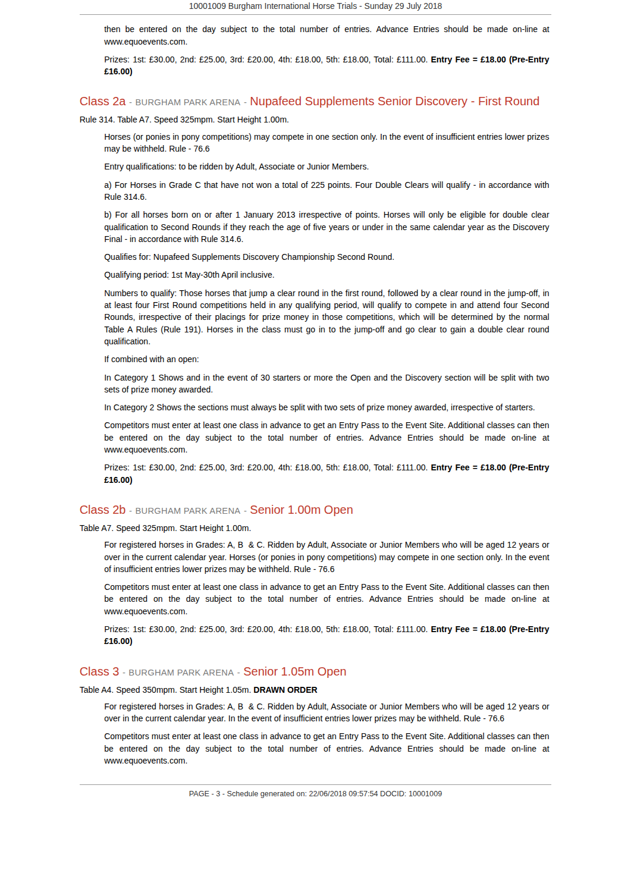10001009 Burgham International Horse Trials - Sunday 29 July 2018
then be entered on the day subject to the total number of entries. Advance Entries should be made on-line at www.equoevents.com.
Prizes: 1st: £30.00, 2nd: £25.00, 3rd: £20.00, 4th: £18.00, 5th: £18.00, Total: £111.00. Entry Fee = £18.00 (Pre-Entry £16.00)
Class 2a - BURGHAM PARK ARENA - Nupafeed Supplements Senior Discovery - First Round
Rule 314. Table A7. Speed 325mpm. Start Height 1.00m.
Horses (or ponies in pony competitions) may compete in one section only. In the event of insufficient entries lower prizes may be withheld. Rule - 76.6
Entry qualifications: to be ridden by Adult, Associate or Junior Members.
a) For Horses in Grade C that have not won a total of 225 points. Four Double Clears will qualify - in accordance with Rule 314.6.
b) For all horses born on or after 1 January 2013 irrespective of points. Horses will only be eligible for double clear qualification to Second Rounds if they reach the age of five years or under in the same calendar year as the Discovery Final - in accordance with Rule 314.6.
Qualifies for: Nupafeed Supplements Discovery Championship Second Round.
Qualifying period: 1st May-30th April inclusive.
Numbers to qualify: Those horses that jump a clear round in the first round, followed by a clear round in the jump-off, in at least four First Round competitions held in any qualifying period, will qualify to compete in and attend four Second Rounds, irrespective of their placings for prize money in those competitions, which will be determined by the normal Table A Rules (Rule 191). Horses in the class must go in to the jump-off and go clear to gain a double clear round qualification.
If combined with an open:
In Category 1 Shows and in the event of 30 starters or more the Open and the Discovery section will be split with two sets of prize money awarded.
In Category 2 Shows the sections must always be split with two sets of prize money awarded, irrespective of starters.
Competitors must enter at least one class in advance to get an Entry Pass to the Event Site. Additional classes can then be entered on the day subject to the total number of entries. Advance Entries should be made on-line at www.equoevents.com.
Prizes: 1st: £30.00, 2nd: £25.00, 3rd: £20.00, 4th: £18.00, 5th: £18.00, Total: £111.00. Entry Fee = £18.00 (Pre-Entry £16.00)
Class 2b - BURGHAM PARK ARENA - Senior 1.00m Open
Table A7. Speed 325mpm. Start Height 1.00m.
For registered horses in Grades: A, B & C. Ridden by Adult, Associate or Junior Members who will be aged 12 years or over in the current calendar year. Horses (or ponies in pony competitions) may compete in one section only. In the event of insufficient entries lower prizes may be withheld. Rule - 76.6
Competitors must enter at least one class in advance to get an Entry Pass to the Event Site. Additional classes can then be entered on the day subject to the total number of entries. Advance Entries should be made on-line at www.equoevents.com.
Prizes: 1st: £30.00, 2nd: £25.00, 3rd: £20.00, 4th: £18.00, 5th: £18.00, Total: £111.00. Entry Fee = £18.00 (Pre-Entry £16.00)
Class 3 - BURGHAM PARK ARENA - Senior 1.05m Open
Table A4. Speed 350mpm. Start Height 1.05m. DRAWN ORDER
For registered horses in Grades: A, B & C. Ridden by Adult, Associate or Junior Members who will be aged 12 years or over in the current calendar year. In the event of insufficient entries lower prizes may be withheld. Rule - 76.6
Competitors must enter at least one class in advance to get an Entry Pass to the Event Site. Additional classes can then be entered on the day subject to the total number of entries. Advance Entries should be made on-line at www.equoevents.com.
PAGE - 3 - Schedule generated on: 22/06/2018 09:57:54 DOCID: 10001009